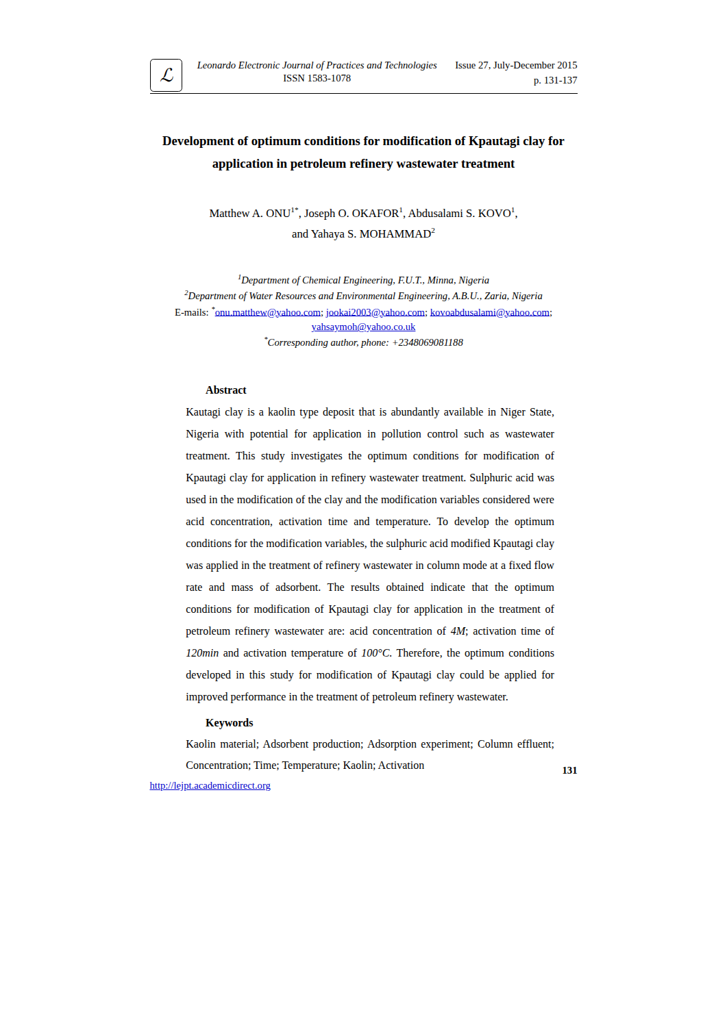| ℒ | Leonardo Electronic Journal of Practices and Technologies ISSN 1583-1078 | Issue 27, July-December 2015 p. 131-137 |
Development of optimum conditions for modification of Kpautagi clay for application in petroleum refinery wastewater treatment
Matthew A. ONU1*, Joseph O. OKAFOR1, Abdusalami S. KOVO1,
and Yahaya S. MOHAMMAD2
1Department of Chemical Engineering, F.U.T., Minna, Nigeria
2Department of Water Resources and Environmental Engineering, A.B.U., Zaria, Nigeria
E-mails: *onu.matthew@yahoo.com; jookai2003@yahoo.com; kovoabdusalami@yahoo.com;
yahsaymoh@yahoo.co.uk
*Corresponding author, phone: +2348069081188
Abstract
Kautagi clay is a kaolin type deposit that is abundantly available in Niger State, Nigeria with potential for application in pollution control such as wastewater treatment. This study investigates the optimum conditions for modification of Kpautagi clay for application in refinery wastewater treatment. Sulphuric acid was used in the modification of the clay and the modification variables considered were acid concentration, activation time and temperature. To develop the optimum conditions for the modification variables, the sulphuric acid modified Kpautagi clay was applied in the treatment of refinery wastewater in column mode at a fixed flow rate and mass of adsorbent. The results obtained indicate that the optimum conditions for modification of Kpautagi clay for application in the treatment of petroleum refinery wastewater are: acid concentration of 4M; activation time of 120min and activation temperature of 100°C. Therefore, the optimum conditions developed in this study for modification of Kpautagi clay could be applied for improved performance in the treatment of petroleum refinery wastewater.
Keywords
Kaolin material; Adsorbent production; Adsorption experiment; Column effluent; Concentration; Time; Temperature; Kaolin; Activation
131
| http://lejpt.academicdirect.org | |